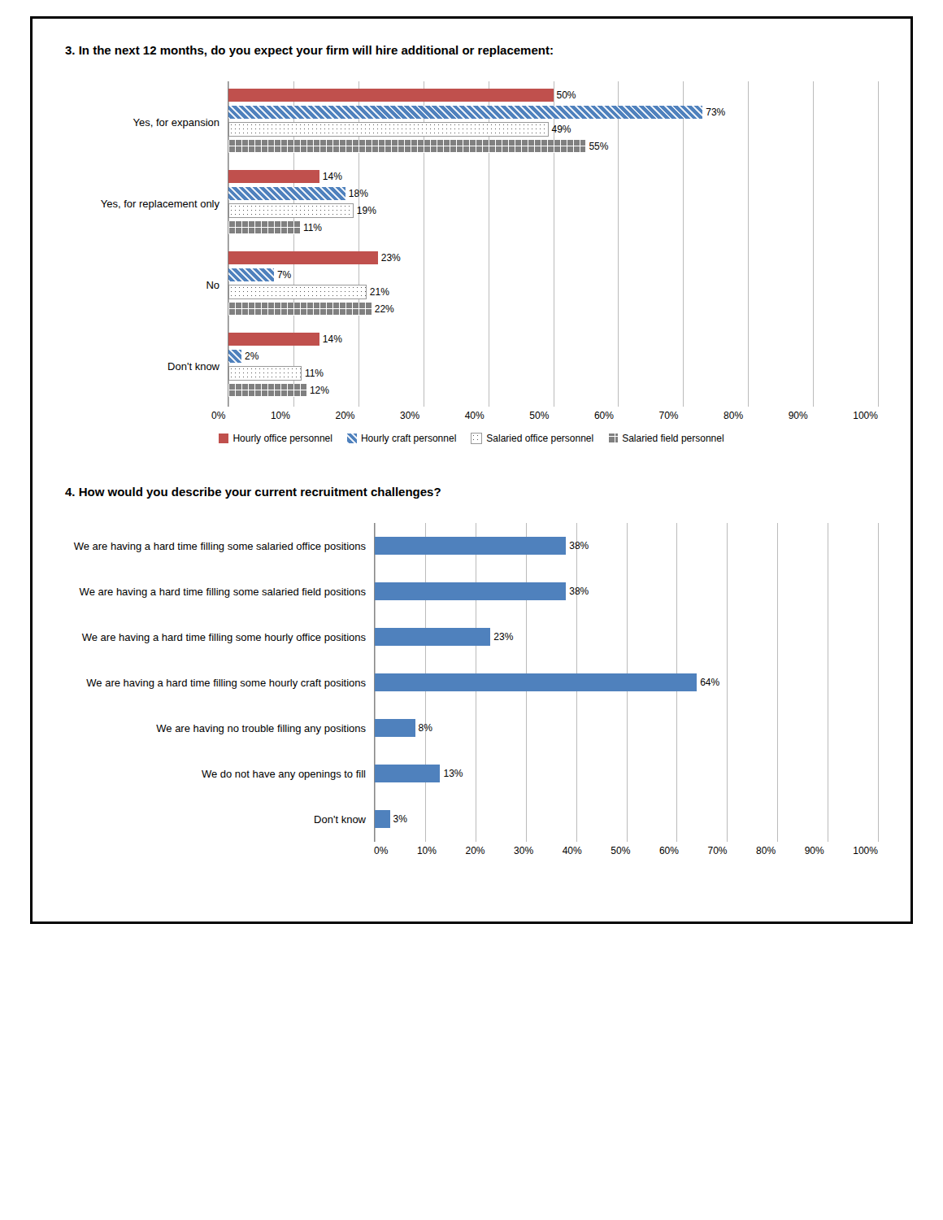3. In the next 12 months, do you expect your firm will hire additional or replacement:
Yes, for expansion
Yes, for replacement only
No
Don't know
50%
73%
49%
55%
14%
18%
19%
11%
23%
7%
21%
22%
14%
2%
11%
12%
0% 10% 20% 30% 40% 50% 60% 70% 80% 90% 100%
Hourly office personnel
Hourly craft personnel
Salaried office personnel
Salaried field personnel
4. How would you describe your current recruitment challenges?
We are having a hard time filling some salaried office positions
We are having a hard time filling some salaried field positions
We are having a hard time filling some hourly office positions
We are having a hard time filling some hourly craft positions
We are having no trouble filling any positions
We do not have any openings to fill
Don't know
38%
38%
23%
64%
8%
13%
3%
0% 10% 20% 30% 40% 50% 60% 70% 80% 90% 100%